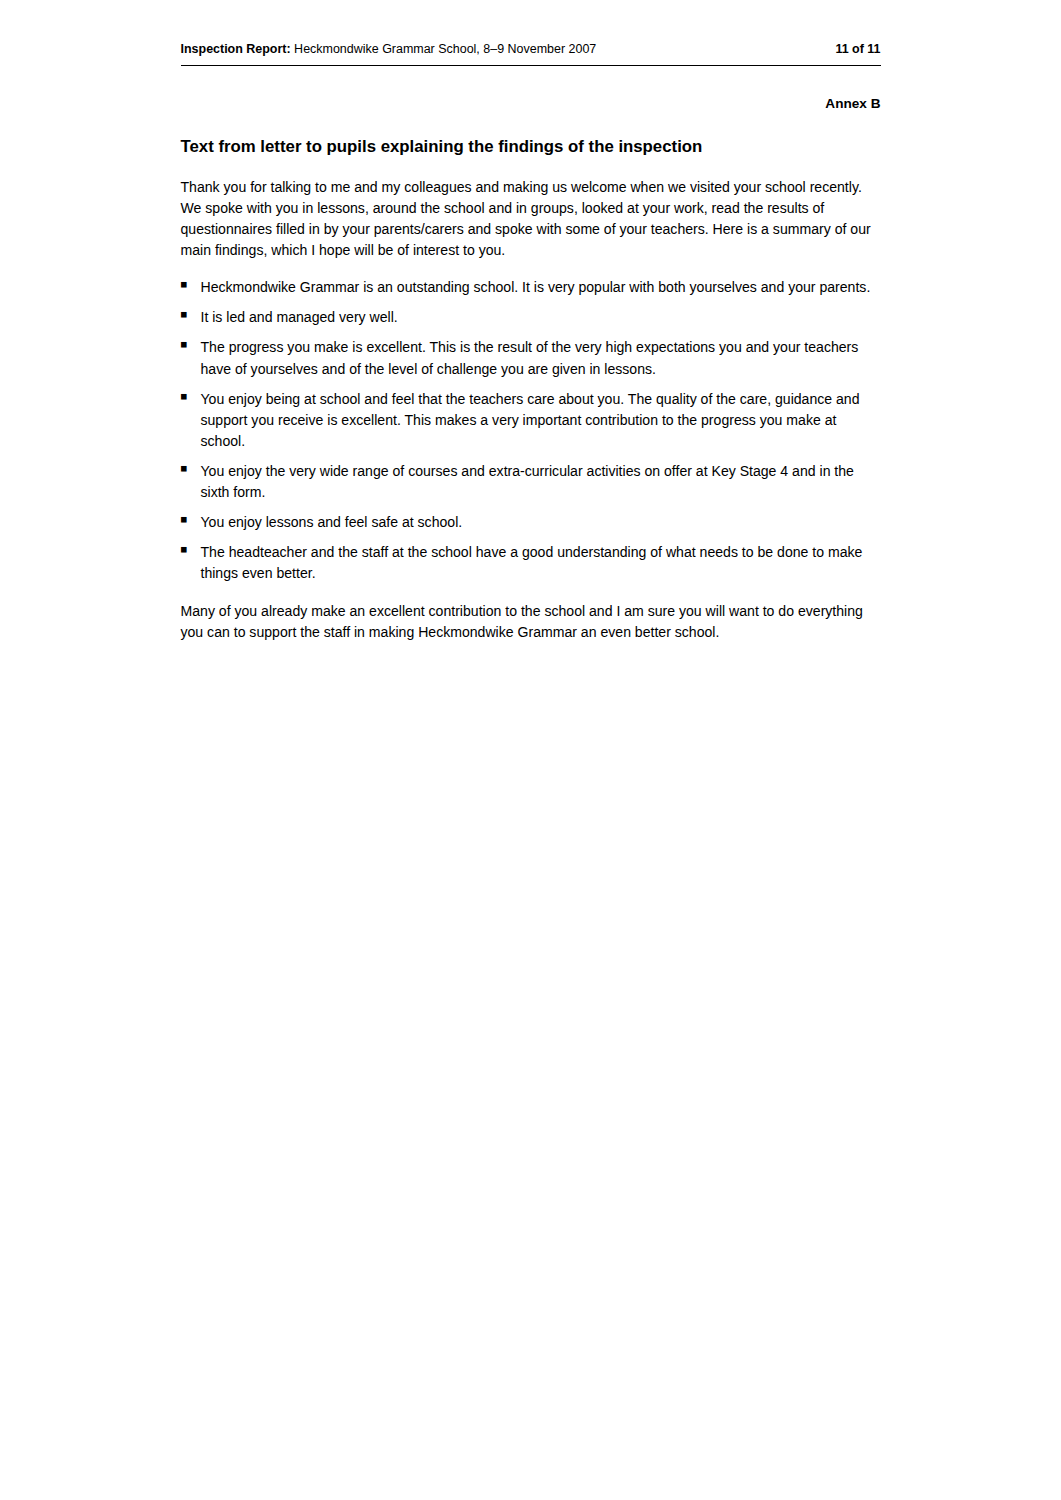Inspection Report: Heckmondwike Grammar School, 8–9 November 2007
11 of 11
Annex B
Text from letter to pupils explaining the findings of the inspection
Thank you for talking to me and my colleagues and making us welcome when we visited your school recently. We spoke with you in lessons, around the school and in groups, looked at your work, read the results of questionnaires filled in by your parents/carers and spoke with some of your teachers. Here is a summary of our main findings, which I hope will be of interest to you.
Heckmondwike Grammar is an outstanding school. It is very popular with both yourselves and your parents.
It is led and managed very well.
The progress you make is excellent. This is the result of the very high expectations you and your teachers have of yourselves and of the level of challenge you are given in lessons.
You enjoy being at school and feel that the teachers care about you. The quality of the care, guidance and support you receive is excellent. This makes a very important contribution to the progress you make at school.
You enjoy the very wide range of courses and extra-curricular activities on offer at Key Stage 4 and in the sixth form.
You enjoy lessons and feel safe at school.
The headteacher and the staff at the school have a good understanding of what needs to be done to make things even better.
Many of you already make an excellent contribution to the school and I am sure you will want to do everything you can to support the staff in making Heckmondwike Grammar an even better school.